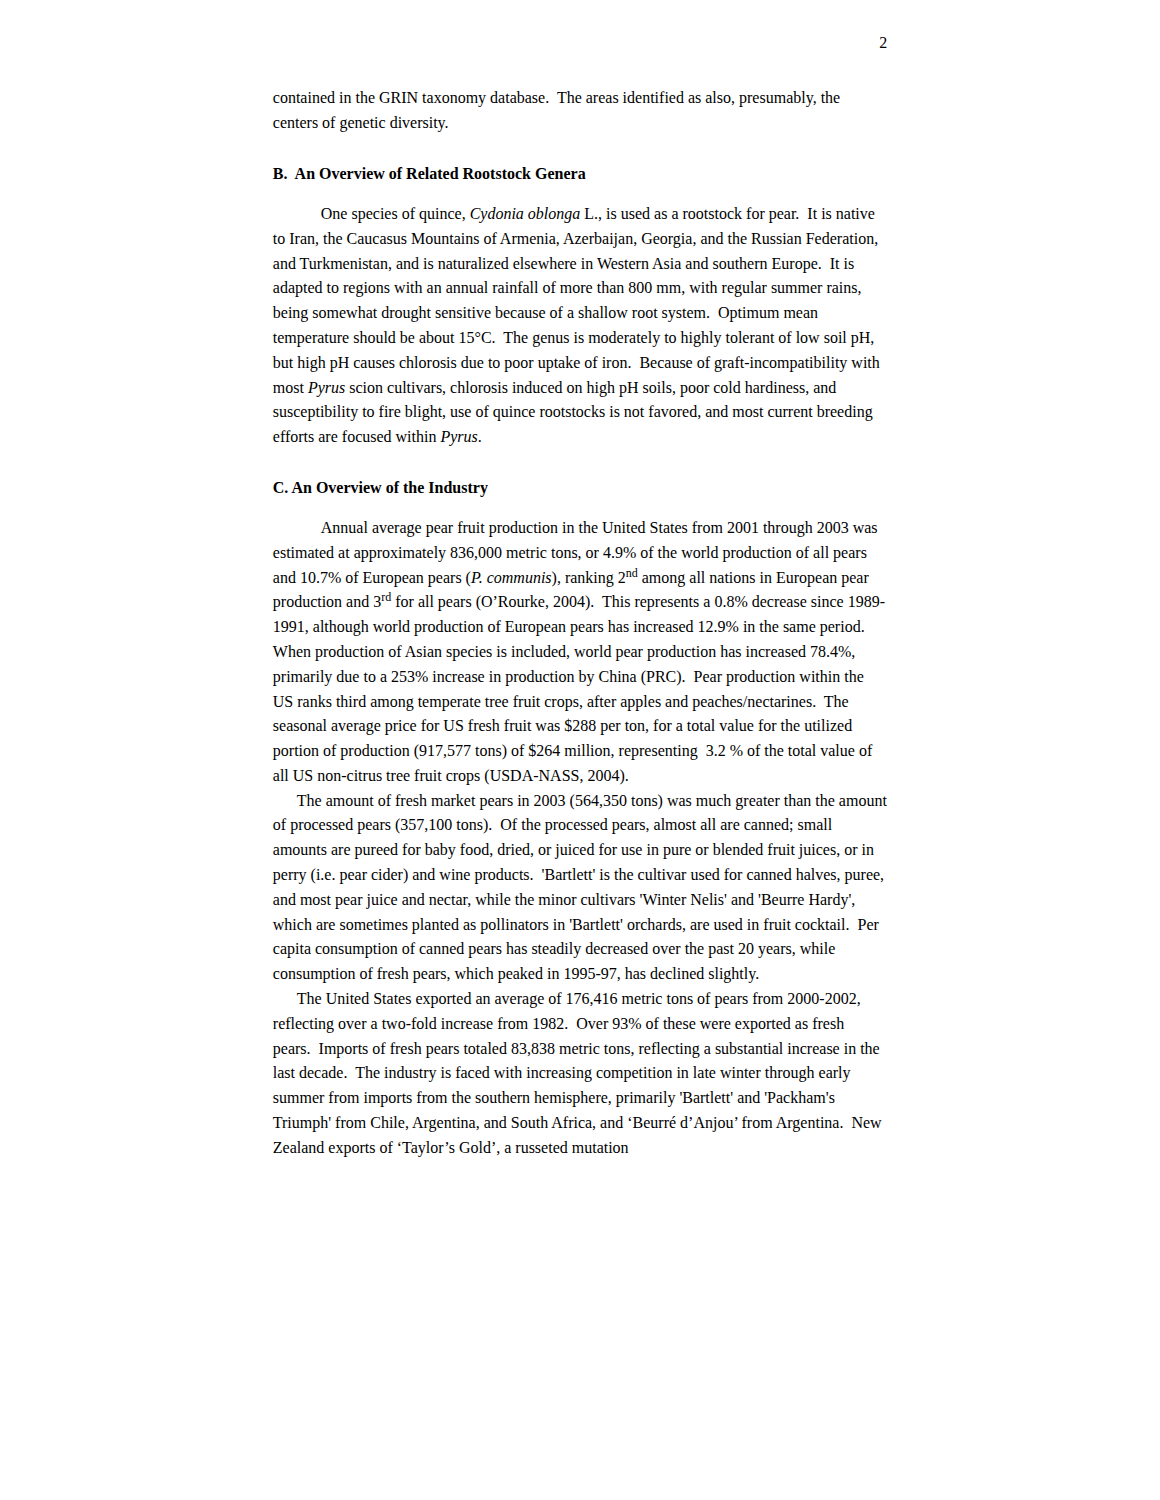2
contained in the GRIN taxonomy database. The areas identified as also, presumably, the centers of genetic diversity.
B. An Overview of Related Rootstock Genera
One species of quince, Cydonia oblonga L., is used as a rootstock for pear. It is native to Iran, the Caucasus Mountains of Armenia, Azerbaijan, Georgia, and the Russian Federation, and Turkmenistan, and is naturalized elsewhere in Western Asia and southern Europe. It is adapted to regions with an annual rainfall of more than 800 mm, with regular summer rains, being somewhat drought sensitive because of a shallow root system. Optimum mean temperature should be about 15°C. The genus is moderately to highly tolerant of low soil pH, but high pH causes chlorosis due to poor uptake of iron. Because of graft-incompatibility with most Pyrus scion cultivars, chlorosis induced on high pH soils, poor cold hardiness, and susceptibility to fire blight, use of quince rootstocks is not favored, and most current breeding efforts are focused within Pyrus.
C. An Overview of the Industry
Annual average pear fruit production in the United States from 2001 through 2003 was estimated at approximately 836,000 metric tons, or 4.9% of the world production of all pears and 10.7% of European pears (P. communis), ranking 2nd among all nations in European pear production and 3rd for all pears (O’Rourke, 2004). This represents a 0.8% decrease since 1989-1991, although world production of European pears has increased 12.9% in the same period. When production of Asian species is included, world pear production has increased 78.4%, primarily due to a 253% increase in production by China (PRC). Pear production within the US ranks third among temperate tree fruit crops, after apples and peaches/nectarines. The seasonal average price for US fresh fruit was $288 per ton, for a total value for the utilized portion of production (917,577 tons) of $264 million, representing 3.2 % of the total value of all US non-citrus tree fruit crops (USDA-NASS, 2004).
The amount of fresh market pears in 2003 (564,350 tons) was much greater than the amount of processed pears (357,100 tons). Of the processed pears, almost all are canned; small amounts are pureed for baby food, dried, or juiced for use in pure or blended fruit juices, or in perry (i.e. pear cider) and wine products. 'Bartlett' is the cultivar used for canned halves, puree, and most pear juice and nectar, while the minor cultivars 'Winter Nelis' and 'Beurre Hardy', which are sometimes planted as pollinators in 'Bartlett' orchards, are used in fruit cocktail. Per capita consumption of canned pears has steadily decreased over the past 20 years, while consumption of fresh pears, which peaked in 1995-97, has declined slightly.
The United States exported an average of 176,416 metric tons of pears from 2000-2002, reflecting over a two-fold increase from 1982. Over 93% of these were exported as fresh pears. Imports of fresh pears totaled 83,838 metric tons, reflecting a substantial increase in the last decade. The industry is faced with increasing competition in late winter through early summer from imports from the southern hemisphere, primarily 'Bartlett' and 'Packham's Triumph' from Chile, Argentina, and South Africa, and ‘Beurré d’Anjou’ from Argentina. New Zealand exports of ‘Taylor’s Gold’, a russeted mutation